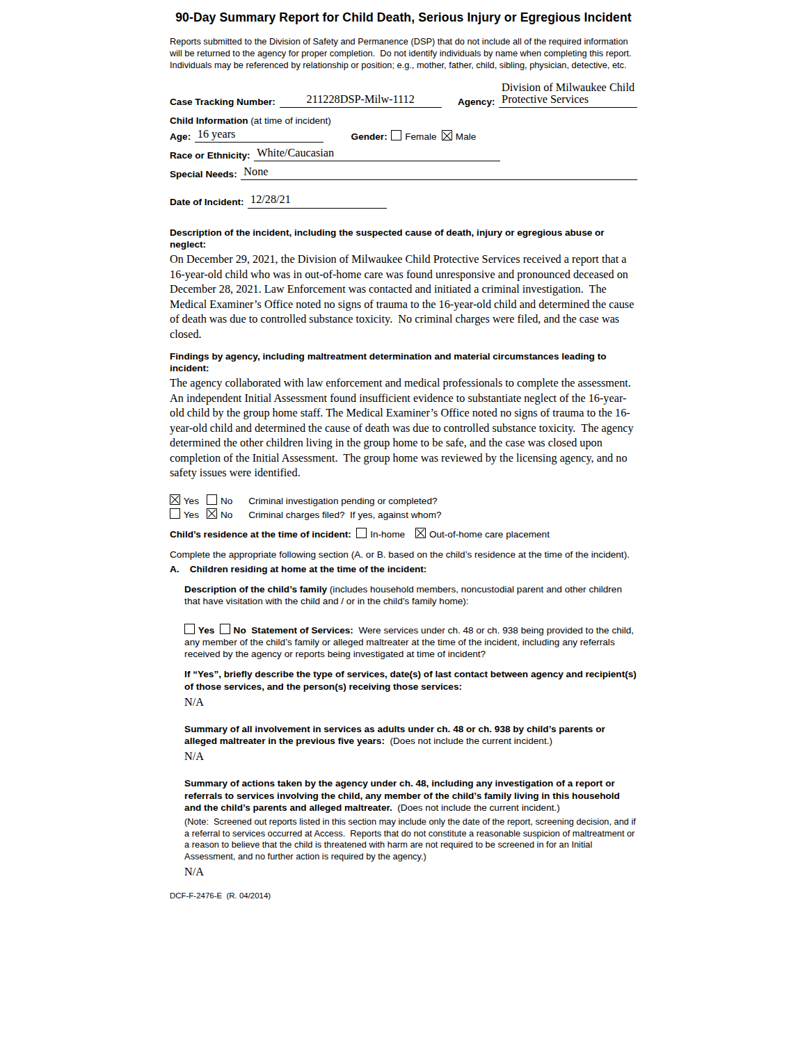90-Day Summary Report for Child Death, Serious Injury or Egregious Incident
Reports submitted to the Division of Safety and Permanence (DSP) that do not include all of the required information will be returned to the agency for proper completion. Do not identify individuals by name when completing this report. Individuals may be referenced by relationship or position; e.g., mother, father, child, sibling, physician, detective, etc.
Case Tracking Number: 211228DSP-Milw-1112 Agency: Division of Milwaukee Child Protective Services
Child Information (at time of incident)
Age: 16 years Gender: Female Male
Race or Ethnicity: White/Caucasian
Special Needs: None
Date of Incident: 12/28/21
Description of the incident, including the suspected cause of death, injury or egregious abuse or neglect:
On December 29, 2021, the Division of Milwaukee Child Protective Services received a report that a 16-year-old child who was in out-of-home care was found unresponsive and pronounced deceased on December 28, 2021. Law Enforcement was contacted and initiated a criminal investigation. The Medical Examiner’s Office noted no signs of trauma to the 16-year-old child and determined the cause of death was due to controlled substance toxicity. No criminal charges were filed, and the case was closed.
Findings by agency, including maltreatment determination and material circumstances leading to incident:
The agency collaborated with law enforcement and medical professionals to complete the assessment. An independent Initial Assessment found insufficient evidence to substantiate neglect of the 16-year-old child by the group home staff. The Medical Examiner’s Office noted no signs of trauma to the 16-year-old child and determined the cause of death was due to controlled substance toxicity. The agency determined the other children living in the group home to be safe, and the case was closed upon completion of the Initial Assessment. The group home was reviewed by the licensing agency, and no safety issues were identified.
Yes No Criminal investigation pending or completed?
Yes No Criminal charges filed? If yes, against whom?
Child’s residence at the time of incident: In-home Out-of-home care placement
Complete the appropriate following section (A. or B. based on the child’s residence at the time of the incident).
A. Children residing at home at the time of the incident:
Description of the child’s family (includes household members, noncustodial parent and other children that have visitation with the child and / or in the child’s family home):
Yes No Statement of Services: Were services under ch. 48 or ch. 938 being provided to the child, any member of the child’s family or alleged maltreater at the time of the incident, including any referrals received by the agency or reports being investigated at time of incident?
If “Yes”, briefly describe the type of services, date(s) of last contact between agency and recipient(s) of those services, and the person(s) receiving those services:
N/A
Summary of all involvement in services as adults under ch. 48 or ch. 938 by child’s parents or alleged maltreater in the previous five years: (Does not include the current incident.)
N/A
Summary of actions taken by the agency under ch. 48, including any investigation of a report or referrals to services involving the child, any member of the child’s family living in this household and the child’s parents and alleged maltreater. (Does not include the current incident.)
(Note: Screened out reports listed in this section may include only the date of the report, screening decision, and if a referral to services occurred at Access. Reports that do not constitute a reasonable suspicion of maltreatment or a reason to believe that the child is threatened with harm are not required to be screened in for an Initial Assessment, and no further action is required by the agency.)
N/A
DCF-F-2476-E (R. 04/2014)